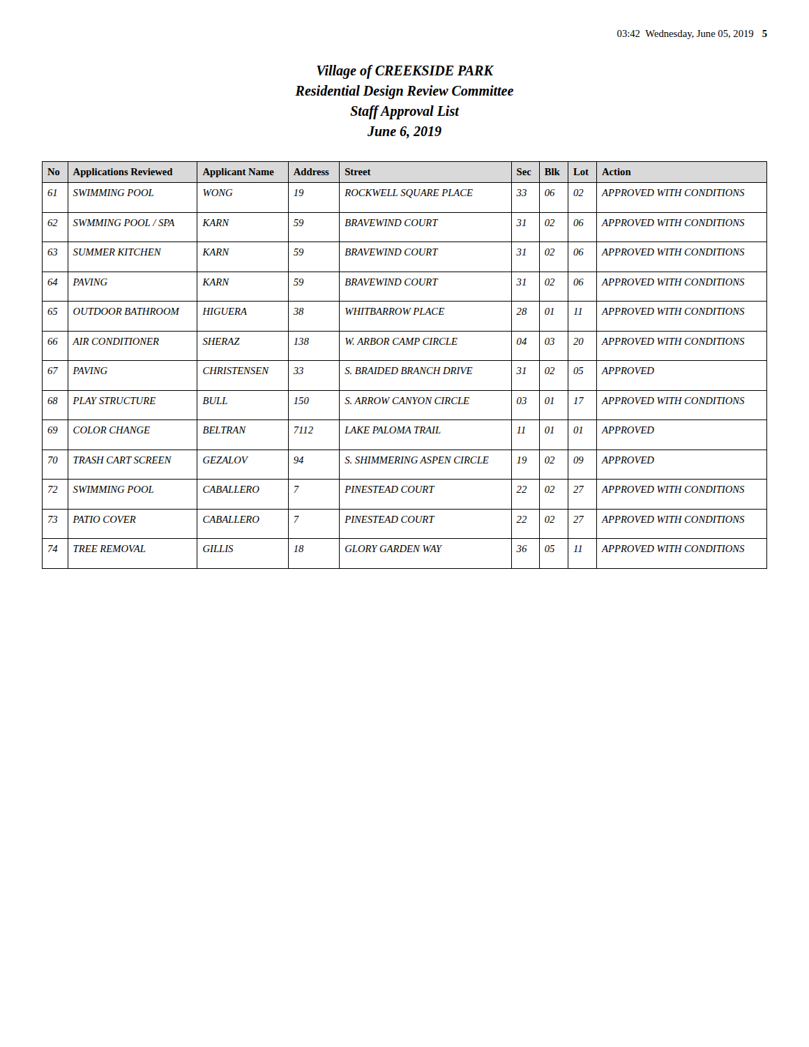03:42 Wednesday, June 05, 20195
Village of CREEKSIDE PARK
Residential Design Review Committee
Staff Approval List
June 6, 2019
| No | Applications Reviewed | Applicant Name | Address | Street | Sec | Blk | Lot | Action |
| --- | --- | --- | --- | --- | --- | --- | --- | --- |
| 61 | SWIMMING POOL | WONG | 19 | ROCKWELL SQUARE PLACE | 33 | 06 | 02 | APPROVED WITH CONDITIONS |
| 62 | SWMMING POOL / SPA | KARN | 59 | BRAVEWIND COURT | 31 | 02 | 06 | APPROVED WITH CONDITIONS |
| 63 | SUMMER KITCHEN | KARN | 59 | BRAVEWIND COURT | 31 | 02 | 06 | APPROVED WITH CONDITIONS |
| 64 | PAVING | KARN | 59 | BRAVEWIND COURT | 31 | 02 | 06 | APPROVED WITH CONDITIONS |
| 65 | OUTDOOR BATHROOM | HIGUERA | 38 | WHITBARROW PLACE | 28 | 01 | 11 | APPROVED WITH CONDITIONS |
| 66 | AIR CONDITIONER | SHERAZ | 138 | W. ARBOR CAMP CIRCLE | 04 | 03 | 20 | APPROVED WITH CONDITIONS |
| 67 | PAVING | CHRISTENSEN | 33 | S. BRAIDED BRANCH DRIVE | 31 | 02 | 05 | APPROVED |
| 68 | PLAY STRUCTURE | BULL | 150 | S. ARROW CANYON CIRCLE | 03 | 01 | 17 | APPROVED WITH CONDITIONS |
| 69 | COLOR CHANGE | BELTRAN | 7112 | LAKE PALOMA TRAIL | 11 | 01 | 01 | APPROVED |
| 70 | TRASH CART SCREEN | GEZALOV | 94 | S. SHIMMERING ASPEN CIRCLE | 19 | 02 | 09 | APPROVED |
| 72 | SWIMMING POOL | CABALLERO | 7 | PINESTEAD COURT | 22 | 02 | 27 | APPROVED WITH CONDITIONS |
| 73 | PATIO COVER | CABALLERO | 7 | PINESTEAD COURT | 22 | 02 | 27 | APPROVED WITH CONDITIONS |
| 74 | TREE REMOVAL | GILLIS | 18 | GLORY GARDEN WAY | 36 | 05 | 11 | APPROVED WITH CONDITIONS |